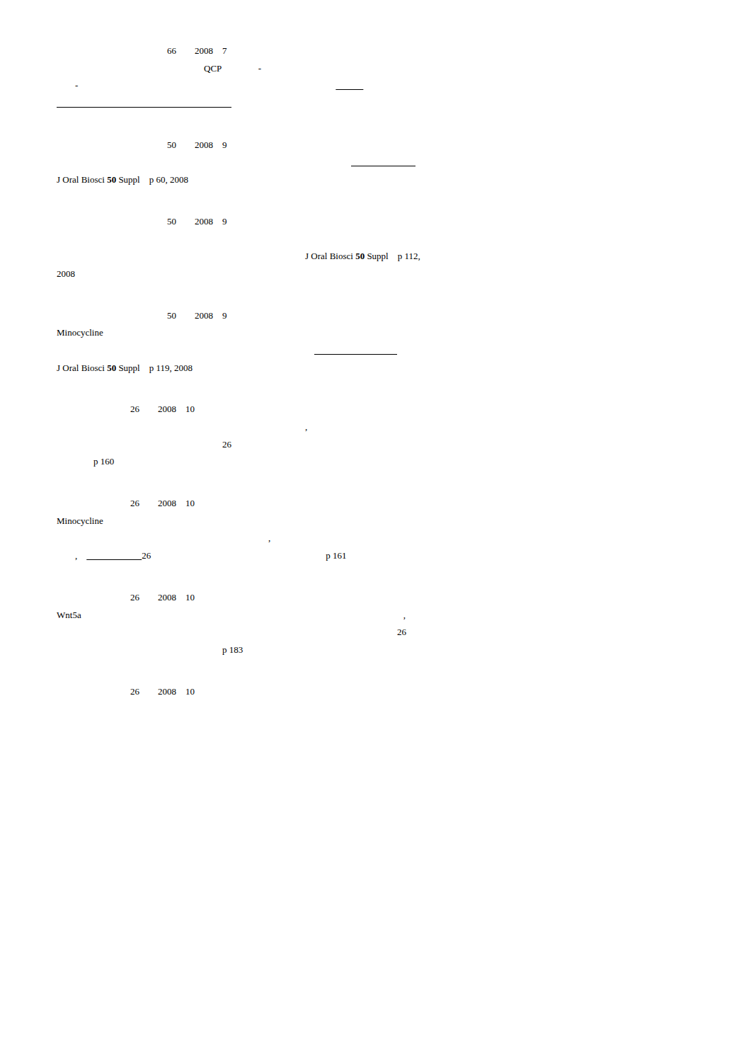66　　2008　7 QCP　　　　- -　　　　　　　　　　　　　　　　　　　　　　　　　　　　　　　 　　　　　　　　　　　　　　　　　　　
50　　2008　9 　　　　　　　　　　　　　　　　　　　　　　　　　　　　　　　　　　　　　 J Oral Biosci 50 Suppl　p 60, 2008
50　　2008　9 　　　　　　　　　　　　　　　　　　　　　　　　　　　　　　　　　　 　　　　　　　　　　　　　　　　　　　　　　　J Oral Biosci 50 Suppl　p 112, 2008
50　　2008　9 Minocycline　　　　　　　　　　　　　　　　　　　　　　　　　　　　　　　　　　　 　　　　　　　　　　　　　　　　　　　　　　　　　　　　　　　　　　　 J Oral Biosci 50 Suppl　p 119, 2008
26　　2008　10 　　　　　　　　　　　　　　　　　　　　　　　　　,　　　　　　　　　　　　 　　　　　　　　　　　　　　　　26　　　　　　　　　　　　　　　　　　　 　　p 160
26　　2008　10 Minocycline　　　　　　　　　　　　　　　　　　　　　　　　　　　　　　　　　　 　　　　　　　　　　　　　　　　　　　　　,　　　　　　　　　　　　　　　 　　,　　　　　　　 26　　　　　　　　　　　　　　　　　　　p 161
26　　2008　10 Wnt5a　　　　　　　　　　　　　　　　　　　　　　　　　　　　　　　　　　　, 　　　　　　　　　　　　　　　　　　　　　　　　　　　　　　　　　　　26 　　　　　　　　　　　　　　　　p 183
26　　2008　10